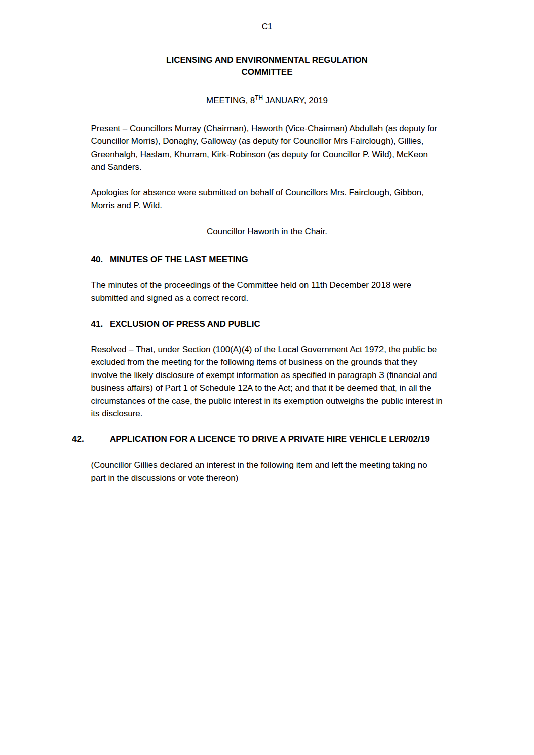C1
Licensing and Environmental Regulation
Committee
MEETING, 8TH JANUARY, 2019
Present – Councillors Murray (Chairman), Haworth (Vice-Chairman) Abdullah (as deputy for Councillor Morris), Donaghy, Galloway (as deputy for Councillor Mrs Fairclough), Gillies, Greenhalgh, Haslam, Khurram, Kirk-Robinson (as deputy for Councillor P. Wild), McKeon and Sanders.
Apologies for absence were submitted on behalf of Councillors Mrs. Fairclough, Gibbon, Morris and P. Wild.
Councillor Haworth in the Chair.
40. Minutes of the Last Meeting
The minutes of the proceedings of the Committee held on 11th December 2018 were submitted and signed as a correct record.
41. Exclusion of Press and Public
Resolved – That, under Section (100(A)(4) of the Local Government Act 1972, the public be excluded from the meeting for the following items of business on the grounds that they involve the likely disclosure of exempt information as specified in paragraph 3 (financial and business affairs) of Part 1 of Schedule 12A to the Act; and that it be deemed that, in all the circumstances of the case, the public interest in its exemption outweighs the public interest in its disclosure.
42. Application for a Licence to Drive a Private Hire Vehicle LER/02/19
(Councillor Gillies declared an interest in the following item and left the meeting taking no part in the discussions or vote thereon)